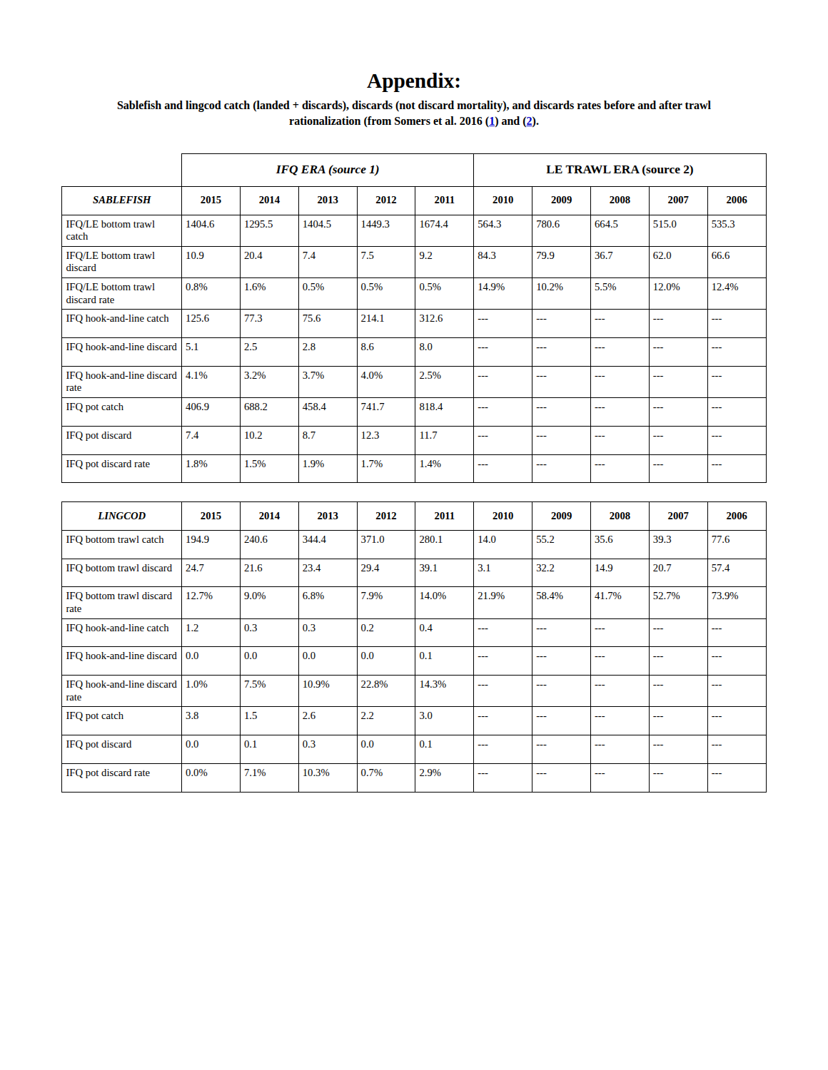Appendix:
Sablefish and lingcod catch (landed + discards), discards (not discard mortality), and discards rates before and after trawl rationalization (from Somers et al. 2016 (1) and (2).
| | IFQ ERA (source 1) | LE TRAWL ERA (source 2) |
| SABLEFISH | 2015 | 2014 | 2013 | 2012 | 2011 | 2010 | 2009 | 2008 | 2007 | 2006 |
| IFQ/LE bottom trawl catch | 1404.6 | 1295.5 | 1404.5 | 1449.3 | 1674.4 | 564.3 | 780.6 | 664.5 | 515.0 | 535.3 |
| IFQ/LE bottom trawl discard | 10.9 | 20.4 | 7.4 | 7.5 | 9.2 | 84.3 | 79.9 | 36.7 | 62.0 | 66.6 |
| IFQ/LE bottom trawl discard rate | 0.8% | 1.6% | 0.5% | 0.5% | 0.5% | 14.9% | 10.2% | 5.5% | 12.0% | 12.4% |
| IFQ hook-and-line catch | 125.6 | 77.3 | 75.6 | 214.1 | 312.6 | --- | --- | --- | --- | --- |
| IFQ hook-and-line discard | 5.1 | 2.5 | 2.8 | 8.6 | 8.0 | --- | --- | --- | --- | --- |
| IFQ hook-and-line discard rate | 4.1% | 3.2% | 3.7% | 4.0% | 2.5% | --- | --- | --- | --- | --- |
| IFQ pot catch | 406.9 | 688.2 | 458.4 | 741.7 | 818.4 | --- | --- | --- | --- | --- |
| IFQ pot discard | 7.4 | 10.2 | 8.7 | 12.3 | 11.7 | --- | --- | --- | --- | --- |
| IFQ pot discard rate | 1.8% | 1.5% | 1.9% | 1.7% | 1.4% | --- | --- | --- | --- | --- |
| LINGCOD | 2015 | 2014 | 2013 | 2012 | 2011 | 2010 | 2009 | 2008 | 2007 | 2006 |
| IFQ bottom trawl catch | 194.9 | 240.6 | 344.4 | 371.0 | 280.1 | 14.0 | 55.2 | 35.6 | 39.3 | 77.6 |
| IFQ bottom trawl discard | 24.7 | 21.6 | 23.4 | 29.4 | 39.1 | 3.1 | 32.2 | 14.9 | 20.7 | 57.4 |
| IFQ bottom trawl discard rate | 12.7% | 9.0% | 6.8% | 7.9% | 14.0% | 21.9% | 58.4% | 41.7% | 52.7% | 73.9% |
| IFQ hook-and-line catch | 1.2 | 0.3 | 0.3 | 0.2 | 0.4 | --- | --- | --- | --- | --- |
| IFQ hook-and-line discard | 0.0 | 0.0 | 0.0 | 0.0 | 0.1 | --- | --- | --- | --- | --- |
| IFQ hook-and-line discard rate | 1.0% | 7.5% | 10.9% | 22.8% | 14.3% | --- | --- | --- | --- | --- |
| IFQ pot catch | 3.8 | 1.5 | 2.6 | 2.2 | 3.0 | --- | --- | --- | --- | --- |
| IFQ pot discard | 0.0 | 0.1 | 0.3 | 0.0 | 0.1 | --- | --- | --- | --- | --- |
| IFQ pot discard rate | 0.0% | 7.1% | 10.3% | 0.7% | 2.9% | --- | --- | --- | --- | --- |